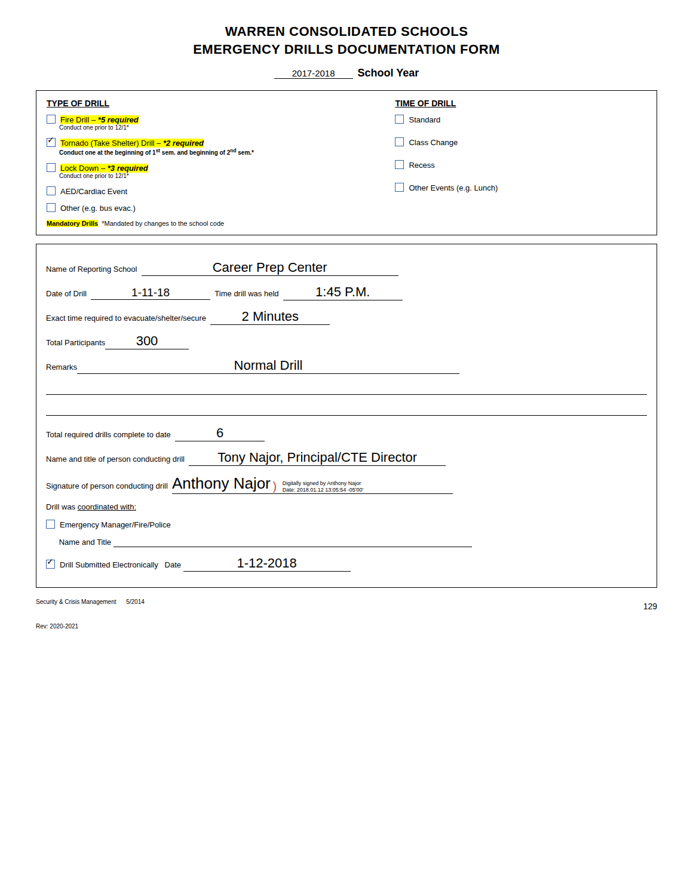WARREN CONSOLIDATED SCHOOLS
EMERGENCY DRILLS DOCUMENTATION FORM
2017-2018 School Year
| TYPE OF DRILL | TIME OF DRILL |
| Fire Drill – *5 required Conduct one prior to 12/1* Tornado (Take Shelter) Drill – *2 required Conduct one at the beginning of 1 st sem. and beginning of 2 nd sem.* Lock Down – *3 required Conduct one prior to 12/1* AED/Cardiac Event Other (e.g. bus evac.) Mandatory Drills *Mandated by changes to the school code | Standard Class Change Recess Other Events (e.g. Lunch) |
Name of Reporting School Career Prep Center
Date of Drill 1-11-18 Time drill was held 1:45 P.M.
Exact time required to evacuate/shelter/secure 2 Minutes
Total Participants300
RemarksNormal Drill
Total required drills complete to date 6
Name and title of person conducting drill Tony Najor, Principal/CTE Director
Signature of person conducting drill Anthony Najor ) Digitally signed by Anthony Najor
Date: 2018.01.12 13:05:54 -05'00'
Drill was coordinated with:
Emergency Manager/Fire/Police
Name and Title
Drill Submitted Electronically Date 1-12-2018
Security & Crisis Management 5/2014
129
Rev: 2020-2021